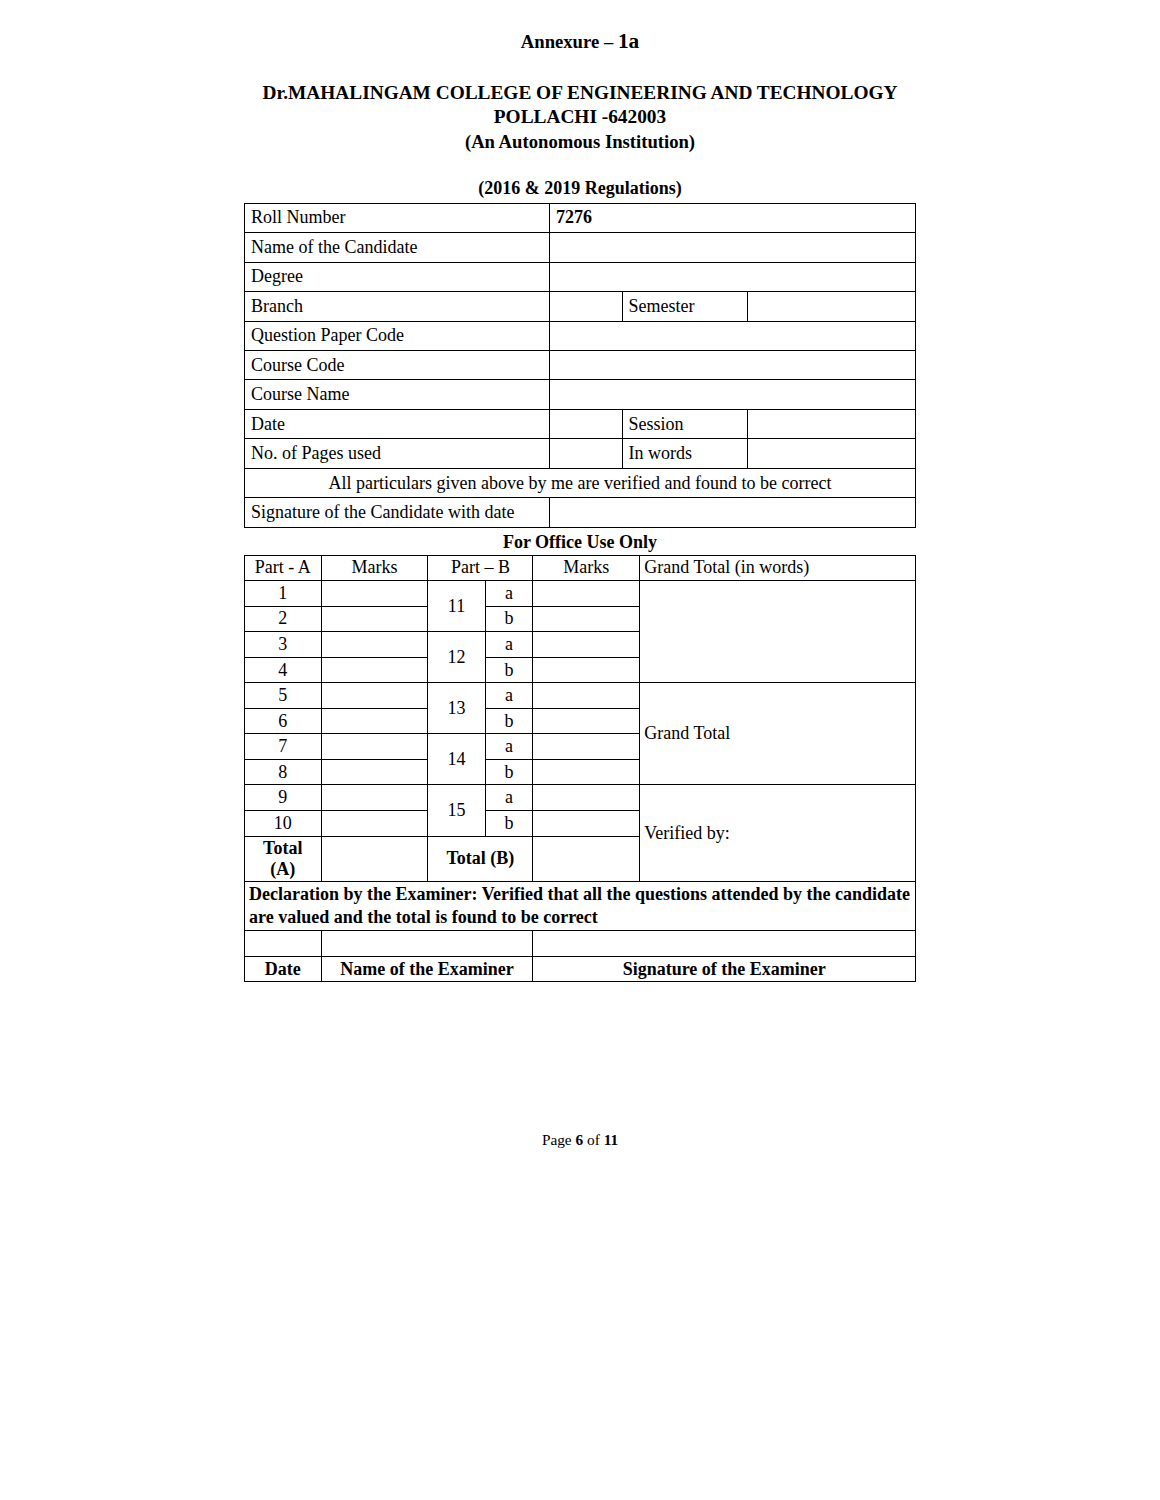Annexure – 1a
Dr.MAHALINGAM COLLEGE OF ENGINEERING AND TECHNOLOGY
POLLACHI -642003
(An Autonomous Institution)
(2016 & 2019 Regulations)
| Roll Number | 7276 |
| Name of the Candidate | |
| Degree | |
| Branch | | Semester | |
| Question Paper Code | |
| Course Code | |
| Course Name | |
| Date | | Session | |
| No. of Pages used | | In words | |
| All particulars given above by me are verified and found to be correct |
| Signature of the Candidate with date | |
For Office Use Only
| Part - A | Marks | Part – B | Marks | Grand Total (in words) |
| --- | --- | --- | --- | --- |
| 1 | | 11 | a | | |
| 2 | | b | |
| 3 | | 12 | a | |
| 4 | | b | |
| 5 | | 13 | a | | Grand Total |
| 6 | | b | |
| 7 | | 14 | a | |
| 8 | | b | |
| 9 | | 15 | a | | Verified by: |
| 10 | | b | |
| Total (A) | | Total (B) | |
| Declaration by the Examiner: Verified that all the questions attended by the candidate are valued and the total is found to be correct |
| Date | Name of the Examiner | Signature of the Examiner |
Page 6 of 11